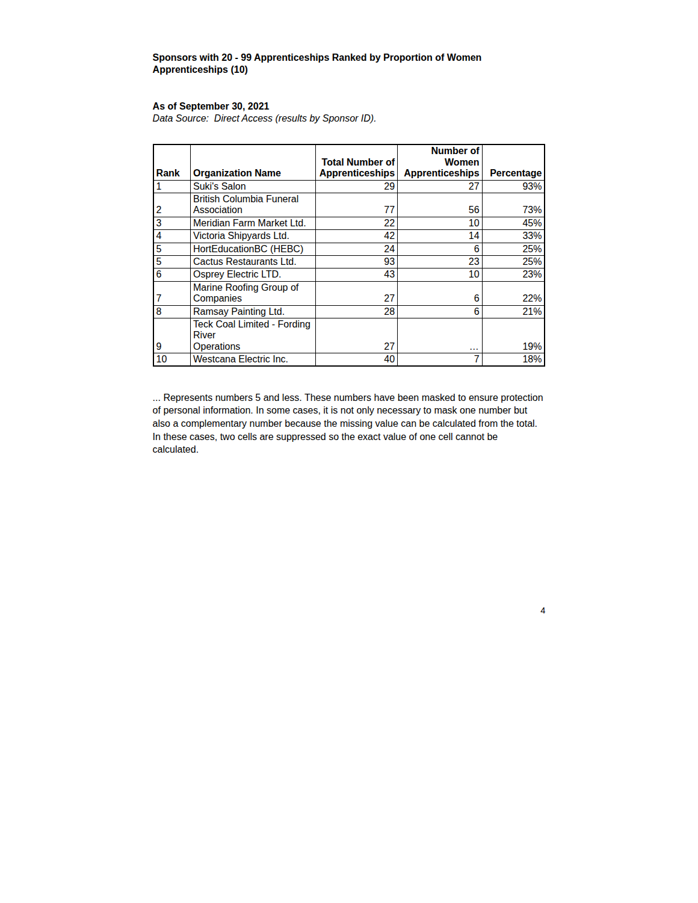Sponsors with 20 - 99 Apprenticeships Ranked by Proportion of Women Apprenticeships (10)
As of September 30, 2021
Data Source: Direct Access (results by Sponsor ID).
| Rank | Organization Name | Total Number of Apprenticeships | Number of Women Apprenticeships | Percentage |
| --- | --- | --- | --- | --- |
| 1 | Suki's Salon | 29 | 27 | 93% |
| 2 | British Columbia Funeral Association | 77 | 56 | 73% |
| 3 | Meridian Farm Market Ltd. | 22 | 10 | 45% |
| 4 | Victoria Shipyards Ltd. | 42 | 14 | 33% |
| 5 | HortEducationBC (HEBC) | 24 | 6 | 25% |
| 5 | Cactus Restaurants Ltd. | 93 | 23 | 25% |
| 6 | Osprey Electric LTD. | 43 | 10 | 23% |
| 7 | Marine Roofing Group of Companies | 27 | 6 | 22% |
| 8 | Ramsay Painting Ltd. | 28 | 6 | 21% |
| 9 | Teck Coal Limited - Fording River Operations | 27 | … | 19% |
| 10 | Westcana Electric Inc. | 40 | 7 | 18% |
... Represents numbers 5 and less. These numbers have been masked to ensure protection of personal information. In some cases, it is not only necessary to mask one number but also a complementary number because the missing value can be calculated from the total. In these cases, two cells are suppressed so the exact value of one cell cannot be calculated.
4